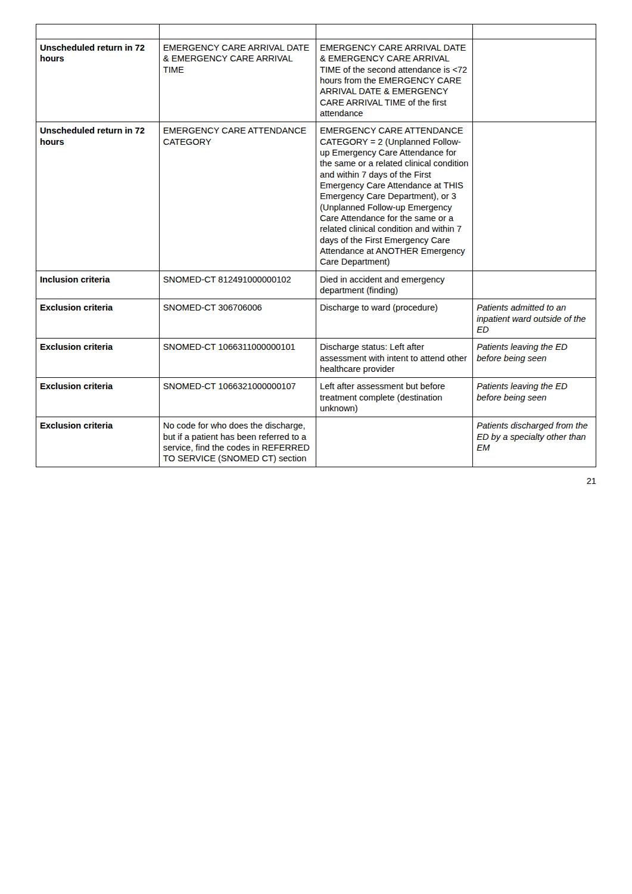| Unscheduled return in 72 hours | EMERGENCY CARE ARRIVAL DATE & EMERGENCY CARE ARRIVAL TIME | EMERGENCY CARE ARRIVAL DATE & EMERGENCY CARE ARRIVAL TIME of the second attendance is <72 hours from the EMERGENCY CARE ARRIVAL DATE & EMERGENCY CARE ARRIVAL TIME of the first attendance | |
| Unscheduled return in 72 hours | EMERGENCY CARE ATTENDANCE CATEGORY | EMERGENCY CARE ATTENDANCE CATEGORY = 2 (Unplanned Follow-up Emergency Care Attendance for the same or a related clinical condition and within 7 days of the First Emergency Care Attendance at THIS Emergency Care Department), or 3 (Unplanned Follow-up Emergency Care Attendance for the same or a related clinical condition and within 7 days of the First Emergency Care Attendance at ANOTHER Emergency Care Department) | |
| Inclusion criteria | SNOMED-CT 812491000000102 | Died in accident and emergency department (finding) | |
| Exclusion criteria | SNOMED-CT 306706006 | Discharge to ward (procedure) | Patients admitted to an inpatient ward outside of the ED |
| Exclusion criteria | SNOMED-CT 1066311000000101 | Discharge status: Left after assessment with intent to attend other healthcare provider | Patients leaving the ED before being seen |
| Exclusion criteria | SNOMED-CT 1066321000000107 | Left after assessment but before treatment complete (destination unknown) | Patients leaving the ED before being seen |
| Exclusion criteria | No code for who does the discharge, but if a patient has been referred to a service, find the codes in REFERRED TO SERVICE (SNOMED CT) section | | Patients discharged from the ED by a specialty other than EM |
21